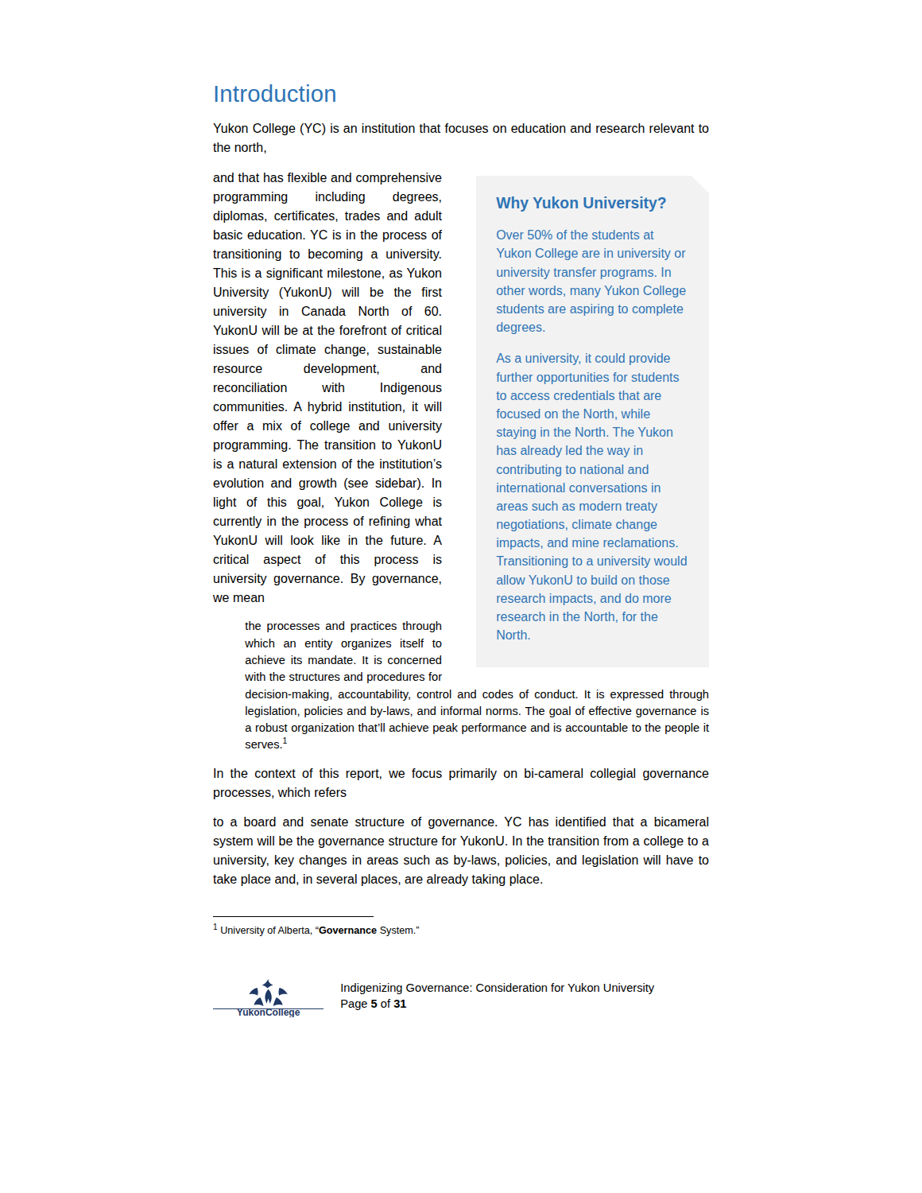Introduction
Yukon College (YC) is an institution that focuses on education and research relevant to the north,
Why Yukon University?
Over 50% of the students at Yukon College are in university or university transfer programs. In other words, many Yukon College students are aspiring to complete degrees.
As a university, it could provide further opportunities for students to access credentials that are focused on the North, while staying in the North. The Yukon has already led the way in contributing to national and international conversations in areas such as modern treaty negotiations, climate change impacts, and mine reclamations. Transitioning to a university would allow YukonU to build on those research impacts, and do more research in the North, for the North.
and that has flexible and comprehensive programming including degrees, diplomas, certificates, trades and adult basic education. YC is in the process of transitioning to becoming a university. This is a significant milestone, as Yukon University (YukonU) will be the first university in Canada North of 60. YukonU will be at the forefront of critical issues of climate change, sustainable resource development, and reconciliation with Indigenous communities. A hybrid institution, it will offer a mix of college and university programming. The transition to YukonU is a natural extension of the institution’s evolution and growth (see sidebar). In light of this goal, Yukon College is currently in the process of refining what YukonU will look like in the future. A critical aspect of this process is university governance. By governance, we mean
the processes and practices through which an entity organizes itself to achieve its mandate. It is concerned with the structures and procedures for decision-making, accountability, control and codes of conduct. It is expressed through legislation, policies and by-laws, and informal norms. The goal of effective governance is a robust organization that’ll achieve peak performance and is accountable to the people it serves.1
In the context of this report, we focus primarily on bi-cameral collegial governance processes, which refers
to a board and senate structure of governance. YC has identified that a bicameral system will be the governance structure for YukonU. In the transition from a college to a university, key changes in areas such as by-laws, policies, and legislation will have to take place and, in several places, are already taking place.
1 University of Alberta, “Governance System.”
YukonCollege
Indigenizing Governance: Consideration for Yukon University Page 5 of 31